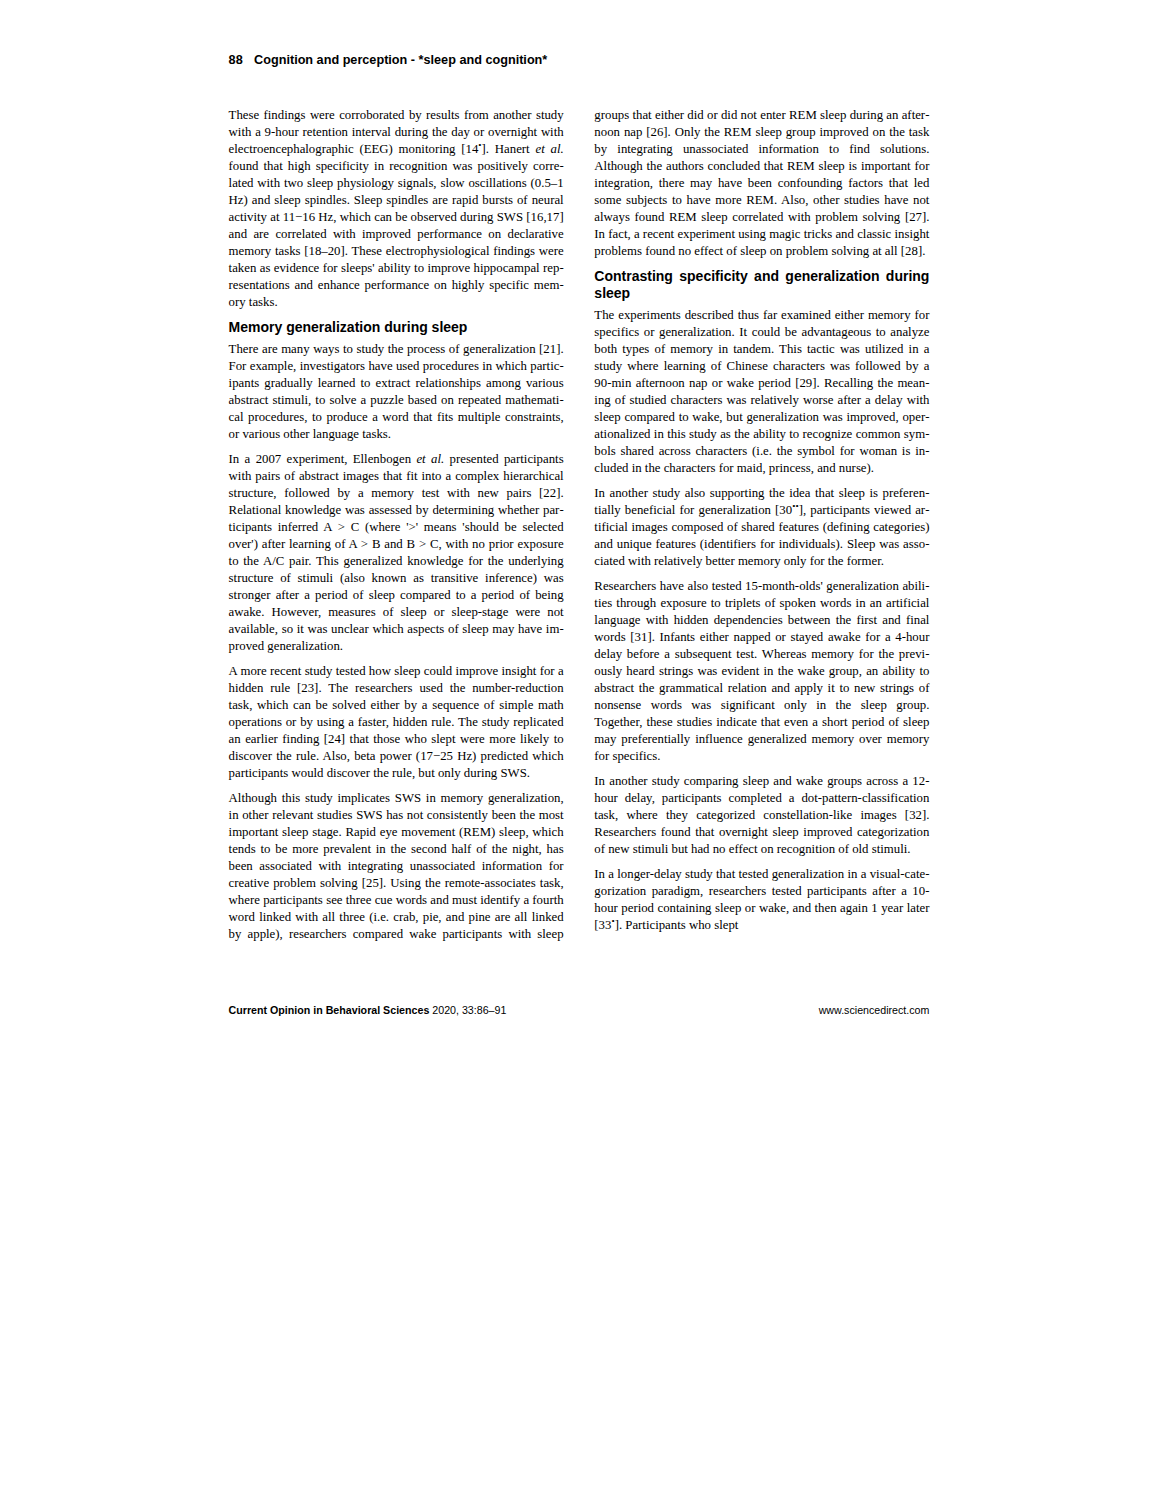88 Cognition and perception - *sleep and cognition*
These findings were corroborated by results from another study with a 9-hour retention interval during the day or overnight with electroencephalographic (EEG) monitoring [14•]. Hanert et al. found that high specificity in recognition was positively correlated with two sleep physiology signals, slow oscillations (0.5–1 Hz) and sleep spindles. Sleep spindles are rapid bursts of neural activity at 11−16 Hz, which can be observed during SWS [16,17] and are correlated with improved performance on declarative memory tasks [18–20]. These electrophysiological findings were taken as evidence for sleeps' ability to improve hippocampal representations and enhance performance on highly specific memory tasks.
Memory generalization during sleep
There are many ways to study the process of generalization [21]. For example, investigators have used procedures in which participants gradually learned to extract relationships among various abstract stimuli, to solve a puzzle based on repeated mathematical procedures, to produce a word that fits multiple constraints, or various other language tasks.
In a 2007 experiment, Ellenbogen et al. presented participants with pairs of abstract images that fit into a complex hierarchical structure, followed by a memory test with new pairs [22]. Relational knowledge was assessed by determining whether participants inferred A > C (where '>' means 'should be selected over') after learning of A > B and B > C, with no prior exposure to the A/C pair. This generalized knowledge for the underlying structure of stimuli (also known as transitive inference) was stronger after a period of sleep compared to a period of being awake. However, measures of sleep or sleep-stage were not available, so it was unclear which aspects of sleep may have improved generalization.
A more recent study tested how sleep could improve insight for a hidden rule [23]. The researchers used the number-reduction task, which can be solved either by a sequence of simple math operations or by using a faster, hidden rule. The study replicated an earlier finding [24] that those who slept were more likely to discover the rule. Also, beta power (17−25 Hz) predicted which participants would discover the rule, but only during SWS.
Although this study implicates SWS in memory generalization, in other relevant studies SWS has not consistently been the most important sleep stage. Rapid eye movement (REM) sleep, which tends to be more prevalent in the second half of the night, has been associated with integrating unassociated information for creative problem solving [25]. Using the remote-associates task, where participants see three cue words and must identify a fourth word linked with all three (i.e. crab, pie, and pine are all linked by apple), researchers compared wake participants with sleep groups that either did or did not enter REM sleep during an afternoon nap [26]. Only the REM sleep group improved on the task by integrating unassociated information to find solutions. Although the authors concluded that REM sleep is important for integration, there may have been confounding factors that led some subjects to have more REM. Also, other studies have not always found REM sleep correlated with problem solving [27]. In fact, a recent experiment using magic tricks and classic insight problems found no effect of sleep on problem solving at all [28].
Contrasting specificity and generalization during sleep
The experiments described thus far examined either memory for specifics or generalization. It could be advantageous to analyze both types of memory in tandem. This tactic was utilized in a study where learning of Chinese characters was followed by a 90-min afternoon nap or wake period [29]. Recalling the meaning of studied characters was relatively worse after a delay with sleep compared to wake, but generalization was improved, operationalized in this study as the ability to recognize common symbols shared across characters (i.e. the symbol for woman is included in the characters for maid, princess, and nurse).
In another study also supporting the idea that sleep is preferentially beneficial for generalization [30••], participants viewed artificial images composed of shared features (defining categories) and unique features (identifiers for individuals). Sleep was associated with relatively better memory only for the former.
Researchers have also tested 15-month-olds' generalization abilities through exposure to triplets of spoken words in an artificial language with hidden dependencies between the first and final words [31]. Infants either napped or stayed awake for a 4-hour delay before a subsequent test. Whereas memory for the previously heard strings was evident in the wake group, an ability to abstract the grammatical relation and apply it to new strings of nonsense words was significant only in the sleep group. Together, these studies indicate that even a short period of sleep may preferentially influence generalized memory over memory for specifics.
In another study comparing sleep and wake groups across a 12-hour delay, participants completed a dot-pattern-classification task, where they categorized constellation-like images [32]. Researchers found that overnight sleep improved categorization of new stimuli but had no effect on recognition of old stimuli.
In a longer-delay study that tested generalization in a visual-categorization paradigm, researchers tested participants after a 10-hour period containing sleep or wake, and then again 1 year later [33•]. Participants who slept
Current Opinion in Behavioral Sciences 2020, 33:86–91
www.sciencedirect.com